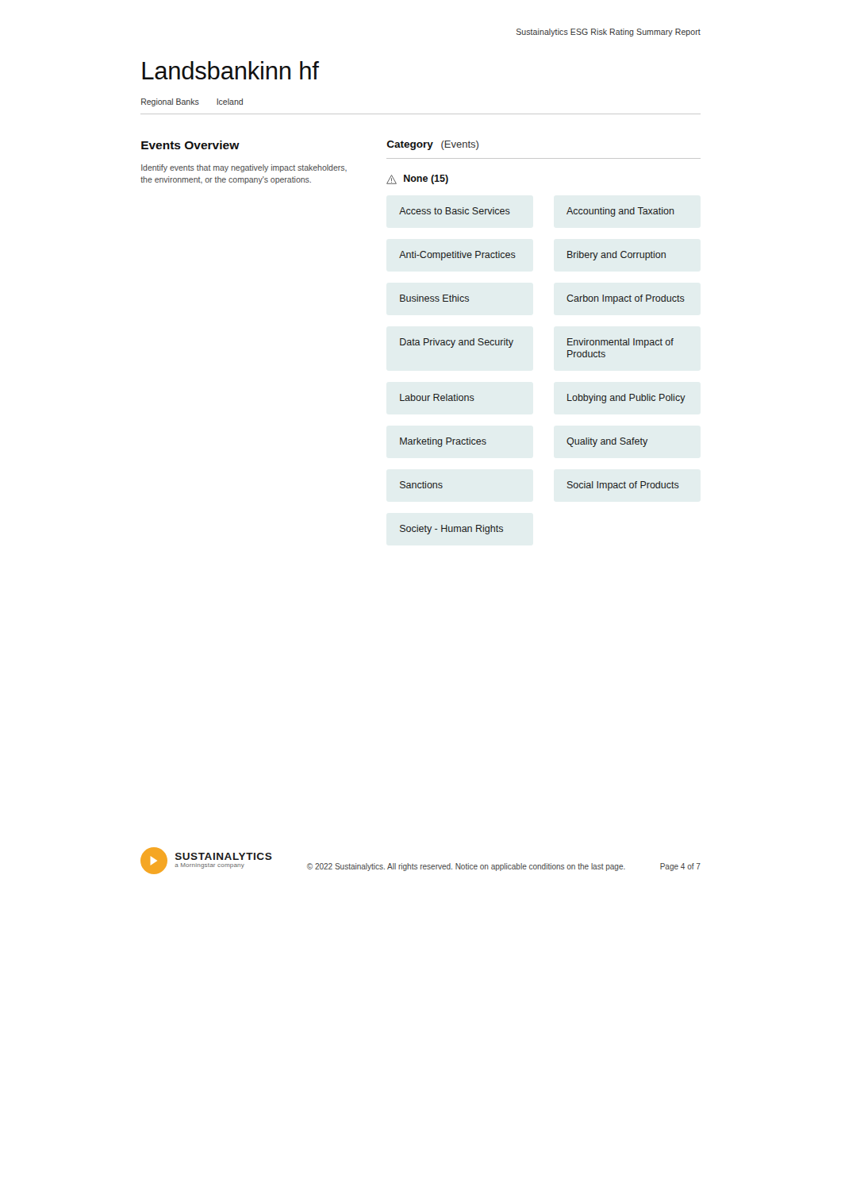Sustainalytics ESG Risk Rating Summary Report
Landsbankinn hf
Regional Banks Iceland
Events Overview
Identify events that may negatively impact stakeholders, the environment, or the company's operations.
Category (Events)
None (15)
Access to Basic Services
Accounting and Taxation
Anti-Competitive Practices
Bribery and Corruption
Business Ethics
Carbon Impact of Products
Data Privacy and Security
Environmental Impact of Products
Labour Relations
Lobbying and Public Policy
Marketing Practices
Quality and Safety
Sanctions
Social Impact of Products
Society - Human Rights
SUSTAINALYTICS
a Morningstar company
© 2022 Sustainalytics. All rights reserved. Notice on applicable conditions on the last page.
Page 4 of 7